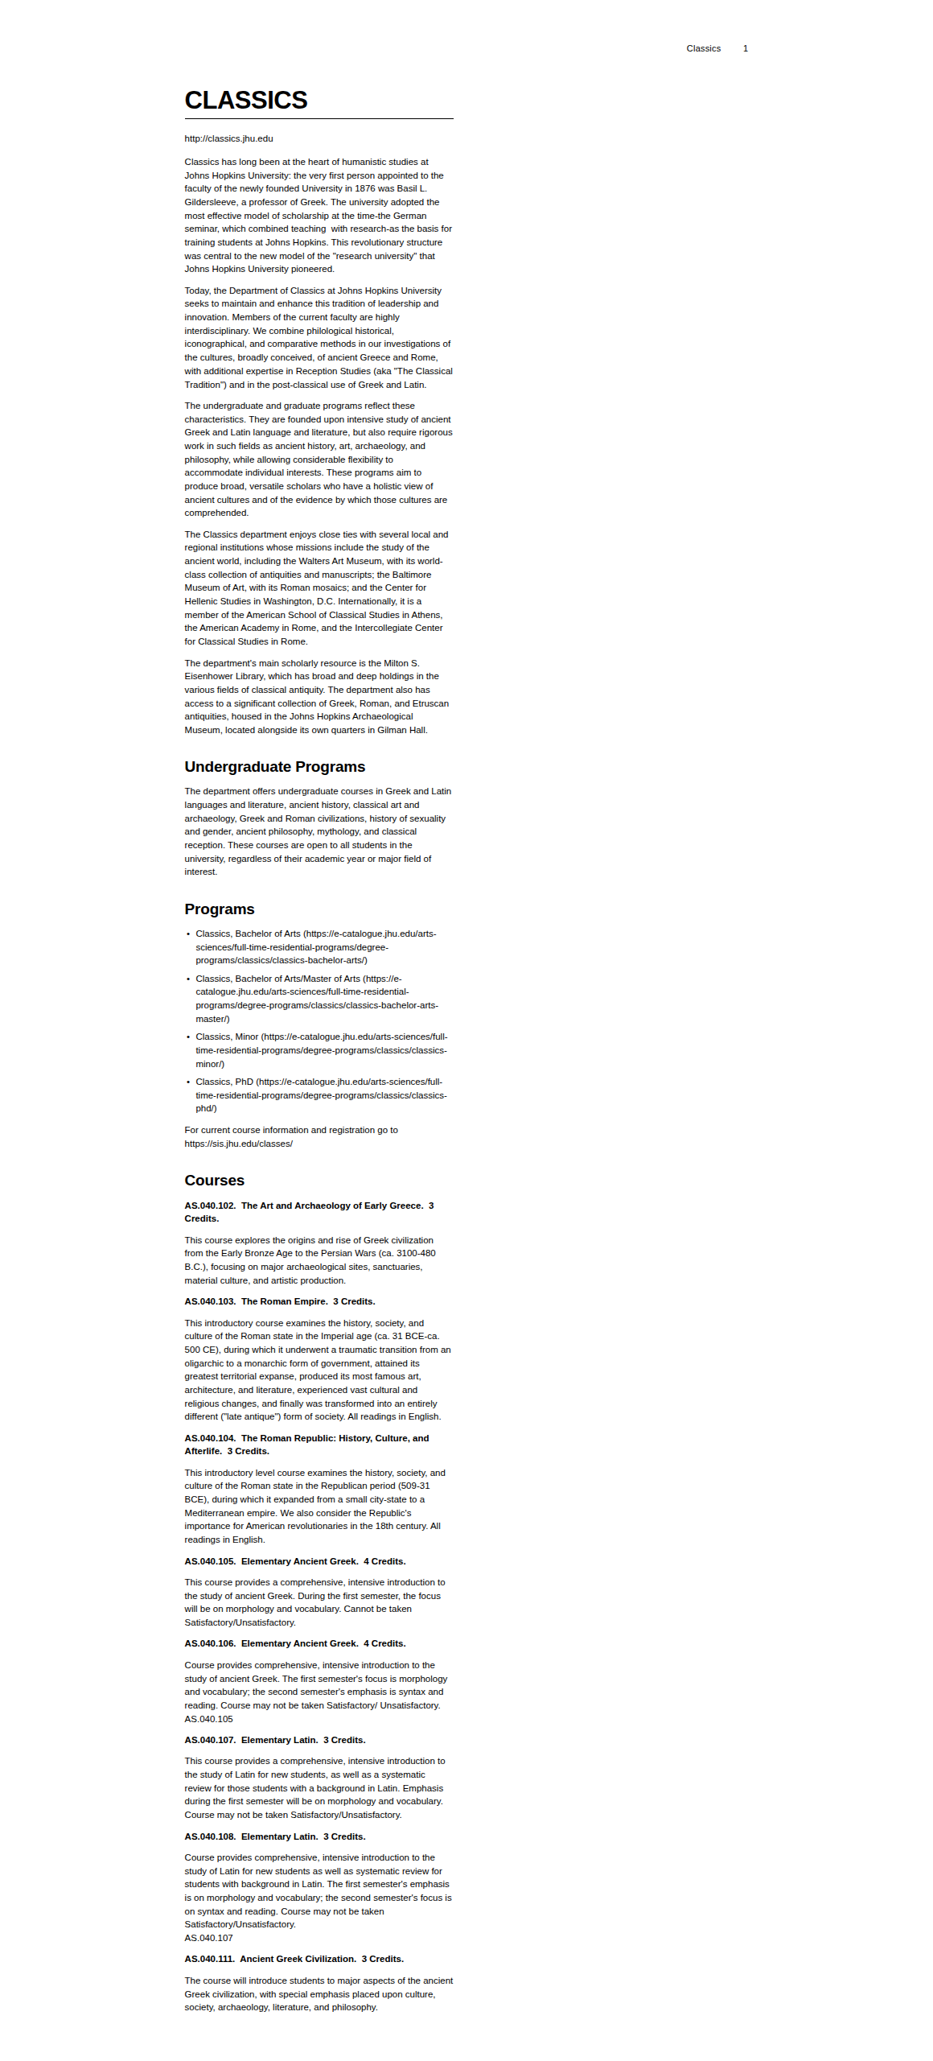Classics1
CLASSICS
http://classics.jhu.edu
Classics has long been at the heart of humanistic studies at Johns Hopkins University: the very first person appointed to the faculty of the newly founded University in 1876 was Basil L. Gildersleeve, a professor of Greek. The university adopted the most effective model of scholarship at the time-the German seminar, which combined teaching with research-as the basis for training students at Johns Hopkins. This revolutionary structure was central to the new model of the "research university" that Johns Hopkins University pioneered.
Today, the Department of Classics at Johns Hopkins University seeks to maintain and enhance this tradition of leadership and innovation. Members of the current faculty are highly interdisciplinary. We combine philological historical, iconographical, and comparative methods in our investigations of the cultures, broadly conceived, of ancient Greece and Rome, with additional expertise in Reception Studies (aka "The Classical Tradition") and in the post-classical use of Greek and Latin.
The undergraduate and graduate programs reflect these characteristics. They are founded upon intensive study of ancient Greek and Latin language and literature, but also require rigorous work in such fields as ancient history, art, archaeology, and philosophy, while allowing considerable flexibility to accommodate individual interests. These programs aim to produce broad, versatile scholars who have a holistic view of ancient cultures and of the evidence by which those cultures are comprehended.
The Classics department enjoys close ties with several local and regional institutions whose missions include the study of the ancient world, including the Walters Art Museum, with its world-class collection of antiquities and manuscripts; the Baltimore Museum of Art, with its Roman mosaics; and the Center for Hellenic Studies in Washington, D.C. Internationally, it is a member of the American School of Classical Studies in Athens, the American Academy in Rome, and the Intercollegiate Center for Classical Studies in Rome.
The department's main scholarly resource is the Milton S. Eisenhower Library, which has broad and deep holdings in the various fields of classical antiquity. The department also has access to a significant collection of Greek, Roman, and Etruscan antiquities, housed in the Johns Hopkins Archaeological Museum, located alongside its own quarters in Gilman Hall.
Undergraduate Programs
The department offers undergraduate courses in Greek and Latin languages and literature, ancient history, classical art and archaeology, Greek and Roman civilizations, history of sexuality and gender, ancient philosophy, mythology, and classical reception. These courses are open to all students in the university, regardless of their academic year or major field of interest.
Programs
Classics, Bachelor of Arts (https://e-catalogue.jhu.edu/arts-sciences/full-time-residential-programs/degree-programs/classics/classics-bachelor-arts/)
Classics, Bachelor of Arts/Master of Arts (https://e-catalogue.jhu.edu/arts-sciences/full-time-residential-programs/degree-programs/classics/classics-bachelor-arts-master/)
Classics, Minor (https://e-catalogue.jhu.edu/arts-sciences/full-time-residential-programs/degree-programs/classics/classics-minor/)
Classics, PhD (https://e-catalogue.jhu.edu/arts-sciences/full-time-residential-programs/degree-programs/classics/classics-phd/)
For current course information and registration go to https://sis.jhu.edu/classes/
Courses
AS.040.102. The Art and Archaeology of Early Greece. 3 Credits.
This course explores the origins and rise of Greek civilization from the Early Bronze Age to the Persian Wars (ca. 3100-480 B.C.), focusing on major archaeological sites, sanctuaries, material culture, and artistic production.
AS.040.103. The Roman Empire. 3 Credits.
This introductory course examines the history, society, and culture of the Roman state in the Imperial age (ca. 31 BCE-ca. 500 CE), during which it underwent a traumatic transition from an oligarchic to a monarchic form of government, attained its greatest territorial expanse, produced its most famous art, architecture, and literature, experienced vast cultural and religious changes, and finally was transformed into an entirely different ("late antique") form of society. All readings in English.
AS.040.104. The Roman Republic: History, Culture, and Afterlife. 3 Credits.
This introductory level course examines the history, society, and culture of the Roman state in the Republican period (509-31 BCE), during which it expanded from a small city-state to a Mediterranean empire. We also consider the Republic's importance for American revolutionaries in the 18th century. All readings in English.
AS.040.105. Elementary Ancient Greek. 4 Credits.
This course provides a comprehensive, intensive introduction to the study of ancient Greek. During the first semester, the focus will be on morphology and vocabulary. Cannot be taken Satisfactory/Unsatisfactory.
AS.040.106. Elementary Ancient Greek. 4 Credits.
Course provides comprehensive, intensive introduction to the study of ancient Greek. The first semester's focus is morphology and vocabulary; the second semester's emphasis is syntax and reading. Course may not be taken Satisfactory/ Unsatisfactory.
AS.040.105
AS.040.107. Elementary Latin. 3 Credits.
This course provides a comprehensive, intensive introduction to the study of Latin for new students, as well as a systematic review for those students with a background in Latin. Emphasis during the first semester will be on morphology and vocabulary. Course may not be taken Satisfactory/Unsatisfactory.
AS.040.108. Elementary Latin. 3 Credits.
Course provides comprehensive, intensive introduction to the study of Latin for new students as well as systematic review for students with background in Latin. The first semester's emphasis is on morphology and vocabulary; the second semester's focus is on syntax and reading. Course may not be taken Satisfactory/Unsatisfactory.
AS.040.107
AS.040.111. Ancient Greek Civilization. 3 Credits.
The course will introduce students to major aspects of the ancient Greek civilization, with special emphasis placed upon culture, society, archaeology, literature, and philosophy.